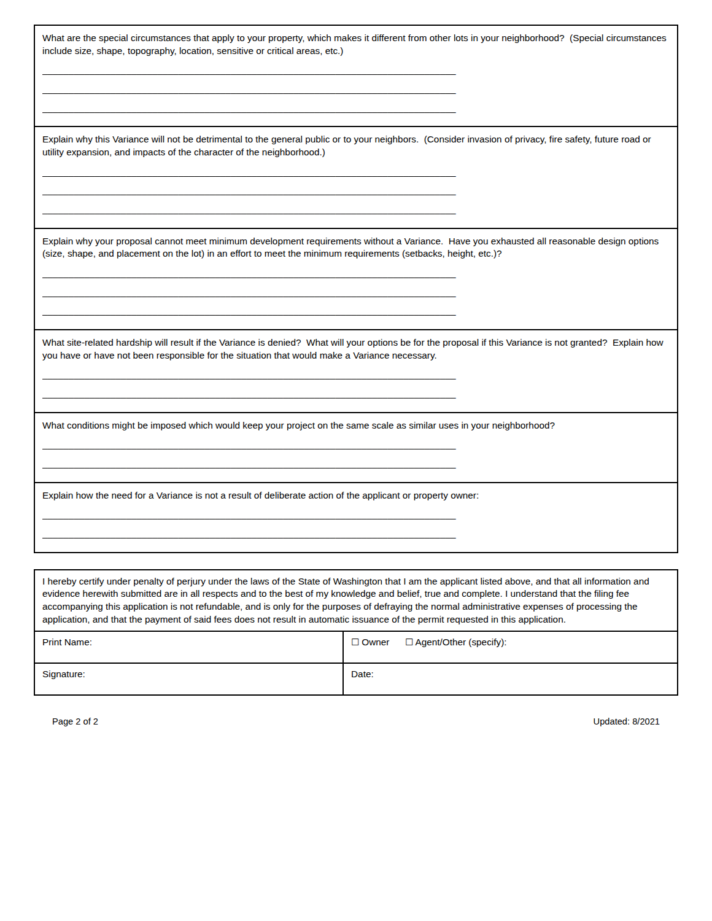| What are the special circumstances that apply to your property, which makes it different from other lots in your neighborhood? (Special circumstances include size, shape, topography, location, sensitive or critical areas, etc.) _______________________________________________________________________________ _______________________________________________________________________________ _______________________________________________________________________________ |
| Explain why this Variance will not be detrimental to the general public or to your neighbors. (Consider invasion of privacy, fire safety, future road or utility expansion, and impacts of the character of the neighborhood.) _______________________________________________________________________________ _______________________________________________________________________________ _______________________________________________________________________________ |
| Explain why your proposal cannot meet minimum development requirements without a Variance. Have you exhausted all reasonable design options (size, shape, and placement on the lot) in an effort to meet the minimum requirements (setbacks, height, etc.)? _______________________________________________________________________________ _______________________________________________________________________________ _______________________________________________________________________________ |
| What site-related hardship will result if the Variance is denied? What will your options be for the proposal if this Variance is not granted? Explain how you have or have not been responsible for the situation that would make a Variance necessary. _______________________________________________________________________________ _______________________________________________________________________________ |
| What conditions might be imposed which would keep your project on the same scale as similar uses in your neighborhood? _______________________________________________________________________________ _______________________________________________________________________________ |
| Explain how the need for a Variance is not a result of deliberate action of the applicant or property owner: _______________________________________________________________________________ _______________________________________________________________________________ |
| I hereby certify under penalty of perjury under the laws of the State of Washington that I am the applicant listed above, and that all information and evidence herewith submitted are in all respects and to the best of my knowledge and belief, true and complete. I understand that the filing fee accompanying this application is not refundable, and is only for the purposes of defraying the normal administrative expenses of processing the application, and that the payment of said fees does not result in automatic issuance of the permit requested in this application. |
| Print Name: | ☐ Owner ☐ Agent/Other (specify): |
| Signature: | Date: |
Page 2 of 2 Updated: 8/2021